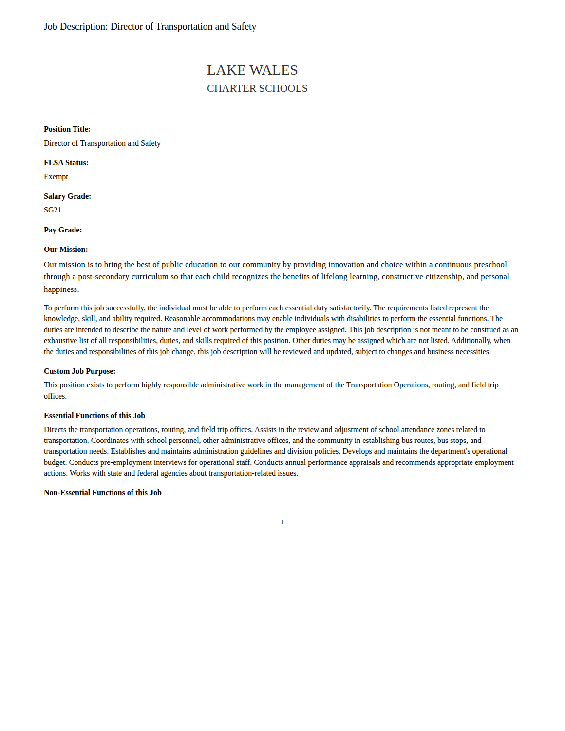Job Description: Director of Transportation and Safety
Position Title:
Director of Transportation and Safety
FLSA Status:
Exempt
Salary Grade:
SG21
Pay Grade:
Our Mission:
Our mission is to bring the best of public education to our community by providing innovation and choice within a continuous preschool through a post-secondary curriculum so that each child recognizes the benefits of lifelong learning, constructive citizenship, and personal happiness.
To perform this job successfully, the individual must be able to perform each essential duty satisfactorily. The requirements listed represent the knowledge, skill, and ability required. Reasonable accommodations may enable individuals with disabilities to perform the essential functions. The duties are intended to describe the nature and level of work performed by the employee assigned. This job description is not meant to be construed as an exhaustive list of all responsibilities, duties, and skills required of this position. Other duties may be assigned which are not listed. Additionally, when the duties and responsibilities of this job change, this job description will be reviewed and updated, subject to changes and business necessities.
Custom Job Purpose:
This position exists to perform highly responsible administrative work in the management of the Transportation Operations, routing, and field trip offices.
Essential Functions of this Job
Directs the transportation operations, routing, and field trip offices. Assists in the review and adjustment of school attendance zones related to transportation. Coordinates with school personnel, other administrative offices, and the community in establishing bus routes, bus stops, and transportation needs. Establishes and maintains administration guidelines and division policies. Develops and maintains the department's operational budget. Conducts pre-employment interviews for operational staff. Conducts annual performance appraisals and recommends appropriate employment actions. Works with state and federal agencies about transportation-related issues.
Non-Essential Functions of this Job
1